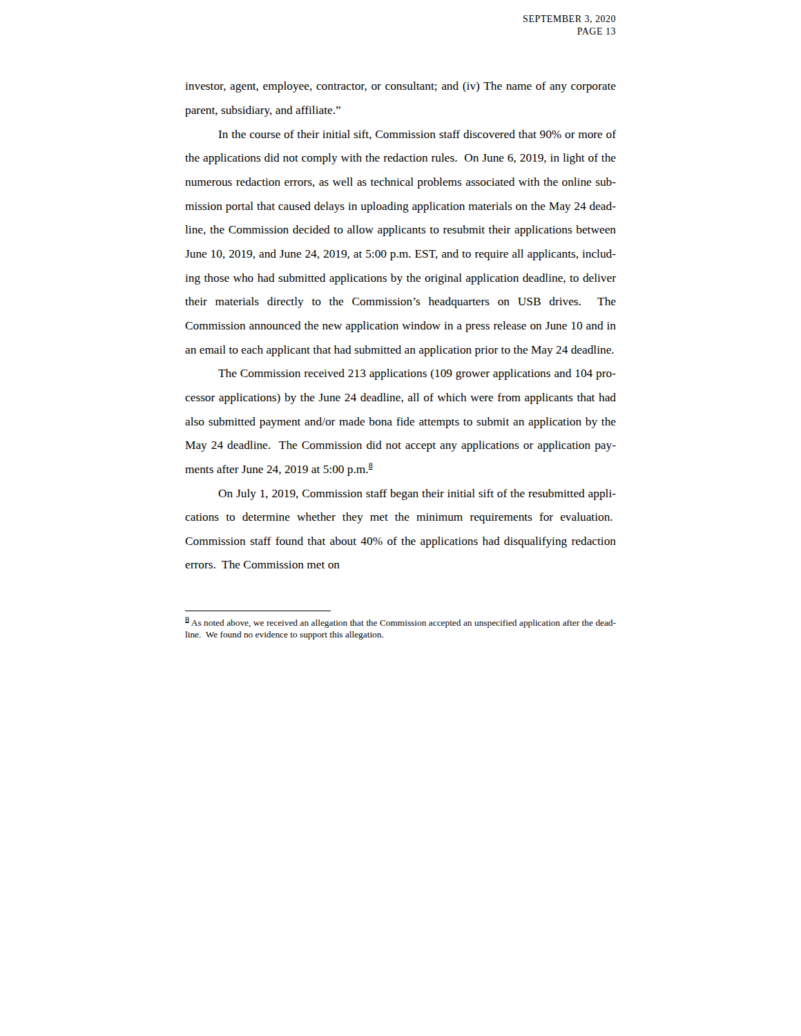SEPTEMBER 3, 2020
PAGE 13
investor, agent, employee, contractor, or consultant; and (iv) The name of any corporate parent, subsidiary, and affiliate.”
In the course of their initial sift, Commission staff discovered that 90% or more of the applications did not comply with the redaction rules. On June 6, 2019, in light of the numerous redaction errors, as well as technical problems associated with the online submission portal that caused delays in uploading application materials on the May 24 deadline, the Commission decided to allow applicants to resubmit their applications between June 10, 2019, and June 24, 2019, at 5:00 p.m. EST, and to require all applicants, including those who had submitted applications by the original application deadline, to deliver their materials directly to the Commission’s headquarters on USB drives. The Commission announced the new application window in a press release on June 10 and in an email to each applicant that had submitted an application prior to the May 24 deadline.
The Commission received 213 applications (109 grower applications and 104 processor applications) by the June 24 deadline, all of which were from applicants that had also submitted payment and/or made bona fide attempts to submit an application by the May 24 deadline. The Commission did not accept any applications or application payments after June 24, 2019 at 5:00 p.m.8
On July 1, 2019, Commission staff began their initial sift of the resubmitted applications to determine whether they met the minimum requirements for evaluation. Commission staff found that about 40% of the applications had disqualifying redaction errors. The Commission met on
8 As noted above, we received an allegation that the Commission accepted an unspecified application after the deadline. We found no evidence to support this allegation.